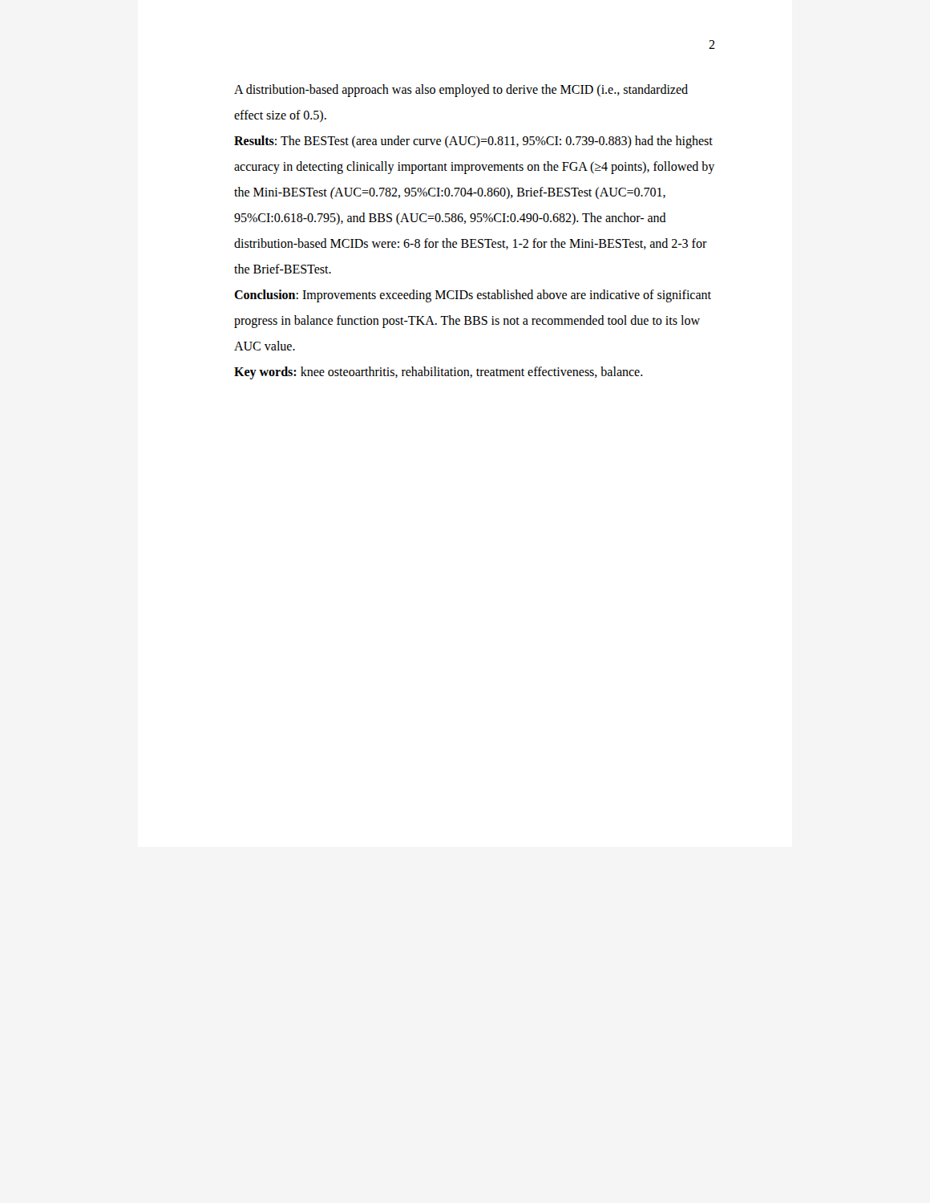2
A distribution-based approach was also employed to derive the MCID (i.e., standardized effect size of 0.5).
Results: The BESTest (area under curve (AUC)=0.811, 95%CI: 0.739-0.883) had the highest accuracy in detecting clinically important improvements on the FGA (≥4 points), followed by the Mini-BESTest (AUC=0.782, 95%CI:0.704-0.860), Brief-BESTest (AUC=0.701, 95%CI:0.618-0.795), and BBS (AUC=0.586, 95%CI:0.490-0.682). The anchor- and distribution-based MCIDs were: 6-8 for the BESTest, 1-2 for the Mini-BESTest, and 2-3 for the Brief-BESTest.
Conclusion: Improvements exceeding MCIDs established above are indicative of significant progress in balance function post-TKA. The BBS is not a recommended tool due to its low AUC value.
Key words: knee osteoarthritis, rehabilitation, treatment effectiveness, balance.